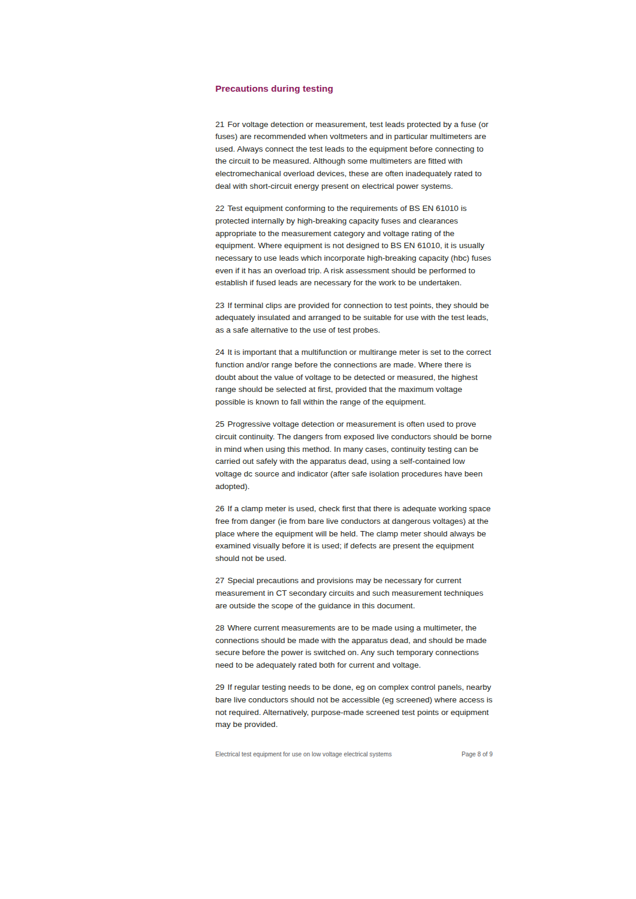Precautions during testing
21 For voltage detection or measurement, test leads protected by a fuse (or fuses) are recommended when voltmeters and in particular multimeters are used. Always connect the test leads to the equipment before connecting to the circuit to be measured. Although some multimeters are fitted with electromechanical overload devices, these are often inadequately rated to deal with short-circuit energy present on electrical power systems.
22 Test equipment conforming to the requirements of BS EN 61010 is protected internally by high-breaking capacity fuses and clearances appropriate to the measurement category and voltage rating of the equipment. Where equipment is not designed to BS EN 61010, it is usually necessary to use leads which incorporate high-breaking capacity (hbc) fuses even if it has an overload trip. A risk assessment should be performed to establish if fused leads are necessary for the work to be undertaken.
23 If terminal clips are provided for connection to test points, they should be adequately insulated and arranged to be suitable for use with the test leads, as a safe alternative to the use of test probes.
24 It is important that a multifunction or multirange meter is set to the correct function and/or range before the connections are made. Where there is doubt about the value of voltage to be detected or measured, the highest range should be selected at first, provided that the maximum voltage possible is known to fall within the range of the equipment.
25 Progressive voltage detection or measurement is often used to prove circuit continuity. The dangers from exposed live conductors should be borne in mind when using this method. In many cases, continuity testing can be carried out safely with the apparatus dead, using a self-contained low voltage dc source and indicator (after safe isolation procedures have been adopted).
26 If a clamp meter is used, check first that there is adequate working space free from danger (ie from bare live conductors at dangerous voltages) at the place where the equipment will be held. The clamp meter should always be examined visually before it is used; if defects are present the equipment should not be used.
27 Special precautions and provisions may be necessary for current measurement in CT secondary circuits and such measurement techniques are outside the scope of the guidance in this document.
28 Where current measurements are to be made using a multimeter, the connections should be made with the apparatus dead, and should be made secure before the power is switched on. Any such temporary connections need to be adequately rated both for current and voltage.
29 If regular testing needs to be done, eg on complex control panels, nearby bare live conductors should not be accessible (eg screened) where access is not required. Alternatively, purpose-made screened test points or equipment may be provided.
Electrical test equipment for use on low voltage electrical systems Page 8 of 9